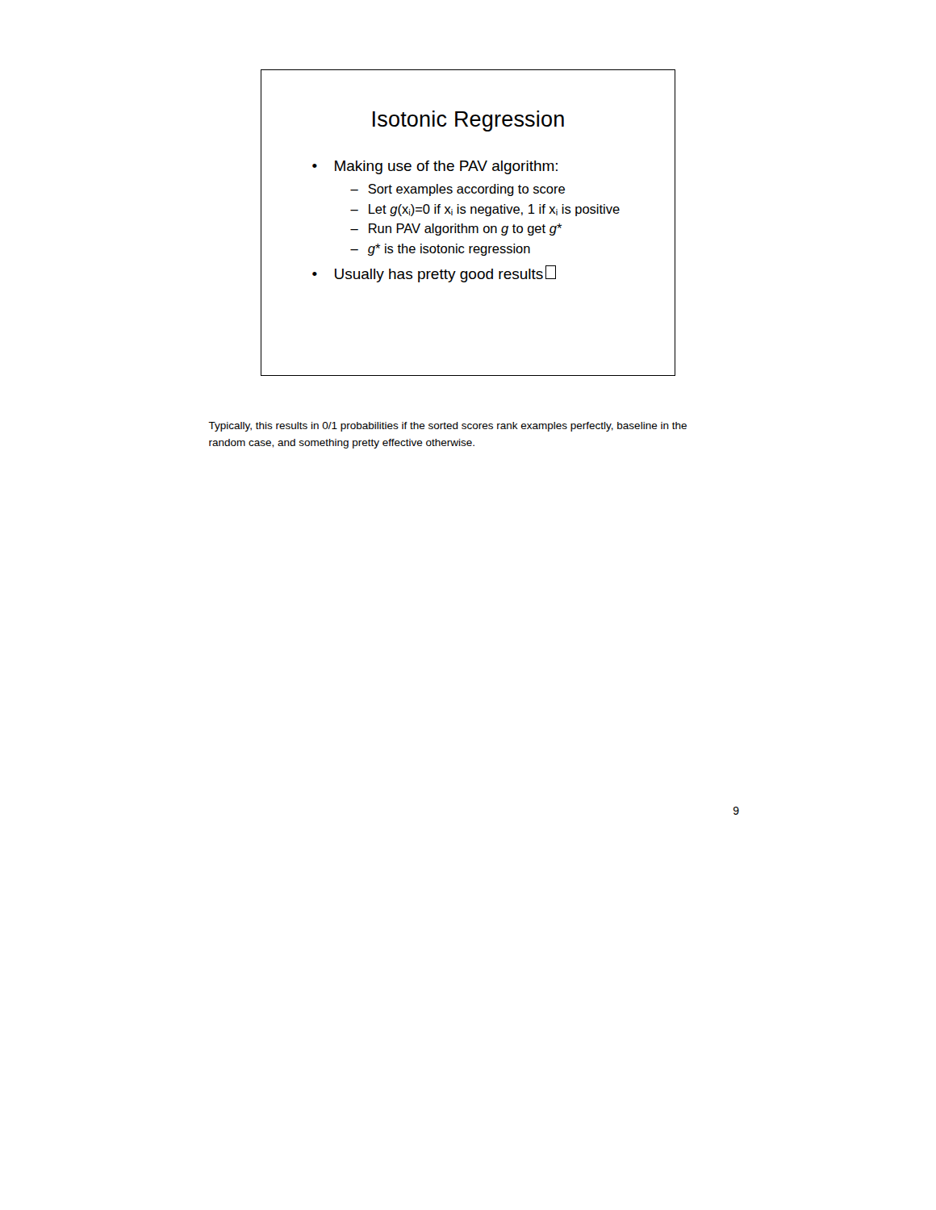Isotonic Regression
Making use of the PAV algorithm:
Sort examples according to score
Let g(xi)=0 if xi is negative, 1 if xi is positive
Run PAV algorithm on g to get g*
g* is the isotonic regression
Usually has pretty good results
Typically, this results in 0/1 probabilities if the sorted scores rank examples perfectly, baseline in the random case, and something pretty effective otherwise.
9